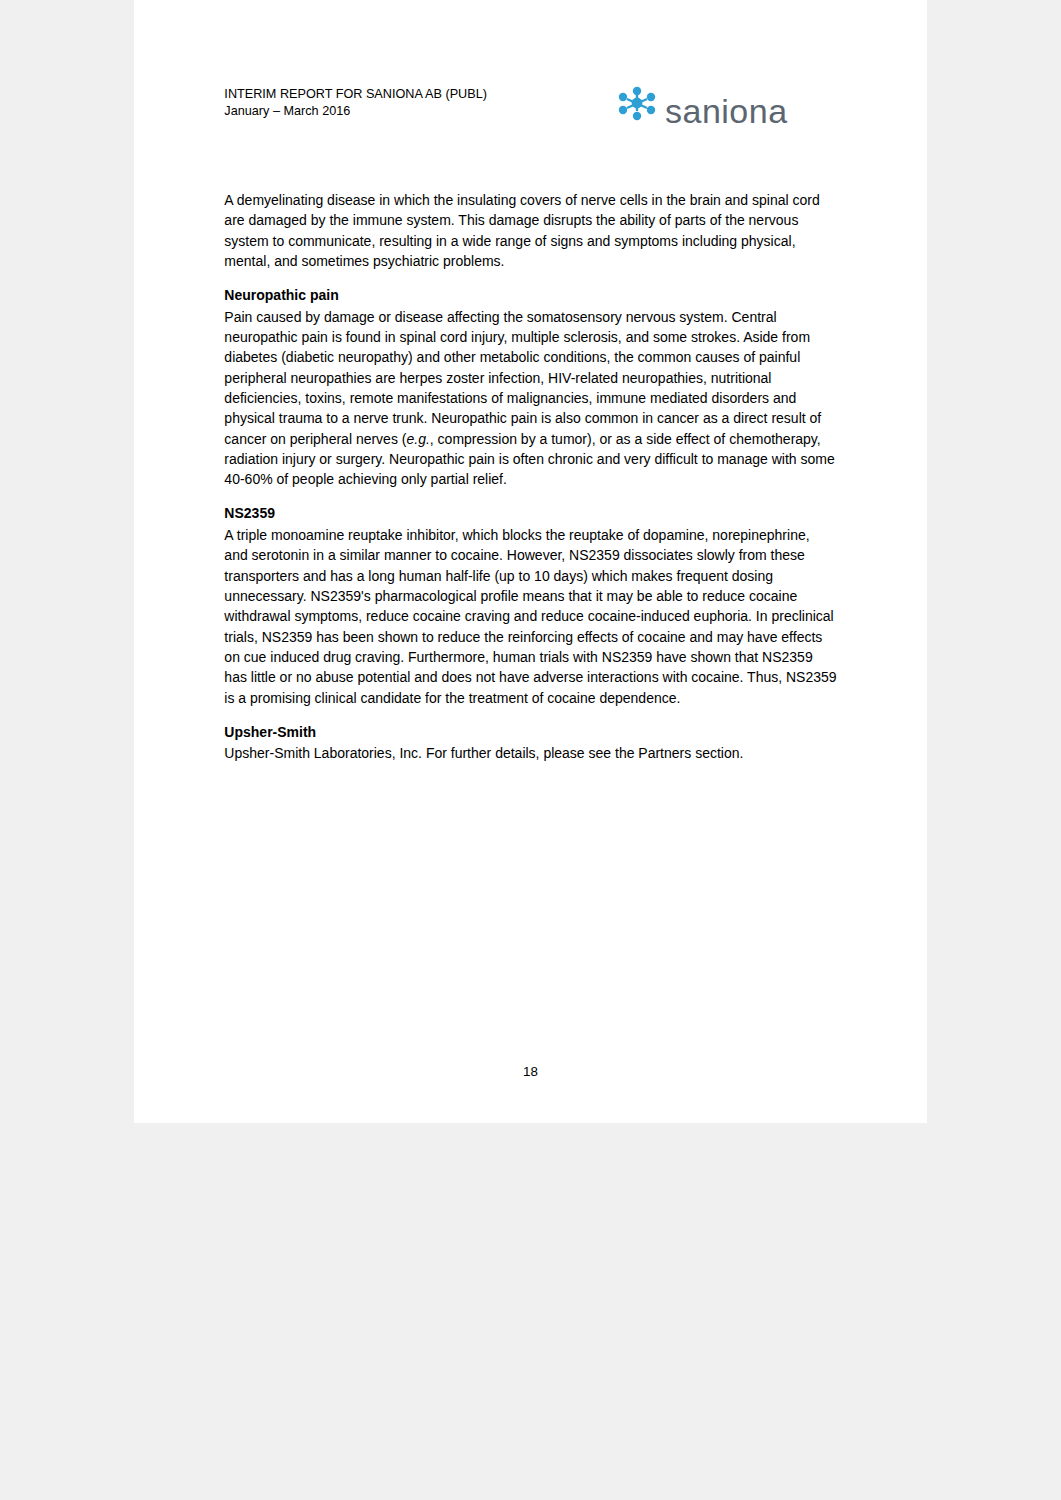INTERIM REPORT FOR SANIONA AB (PUBL)
January – March 2016
saniona
A demyelinating disease in which the insulating covers of nerve cells in the brain and spinal cord are damaged by the immune system. This damage disrupts the ability of parts of the nervous system to communicate, resulting in a wide range of signs and symptoms including physical, mental, and sometimes psychiatric problems.
Neuropathic pain
Pain caused by damage or disease affecting the somatosensory nervous system. Central neuropathic pain is found in spinal cord injury, multiple sclerosis, and some strokes. Aside from diabetes (diabetic neuropathy) and other metabolic conditions, the common causes of painful peripheral neuropathies are herpes zoster infection, HIV-related neuropathies, nutritional deficiencies, toxins, remote manifestations of malignancies, immune mediated disorders and physical trauma to a nerve trunk. Neuropathic pain is also common in cancer as a direct result of cancer on peripheral nerves (e.g., compression by a tumor), or as a side effect of chemotherapy, radiation injury or surgery. Neuropathic pain is often chronic and very difficult to manage with some 40-60% of people achieving only partial relief.
NS2359
A triple monoamine reuptake inhibitor, which blocks the reuptake of dopamine, norepinephrine, and serotonin in a similar manner to cocaine. However, NS2359 dissociates slowly from these transporters and has a long human half-life (up to 10 days) which makes frequent dosing unnecessary. NS2359's pharmacological profile means that it may be able to reduce cocaine withdrawal symptoms, reduce cocaine craving and reduce cocaine-induced euphoria. In preclinical trials, NS2359 has been shown to reduce the reinforcing effects of cocaine and may have effects on cue induced drug craving. Furthermore, human trials with NS2359 have shown that NS2359 has little or no abuse potential and does not have adverse interactions with cocaine. Thus, NS2359 is a promising clinical candidate for the treatment of cocaine dependence.
Upsher-Smith
Upsher-Smith Laboratories, Inc. For further details, please see the Partners section.
18